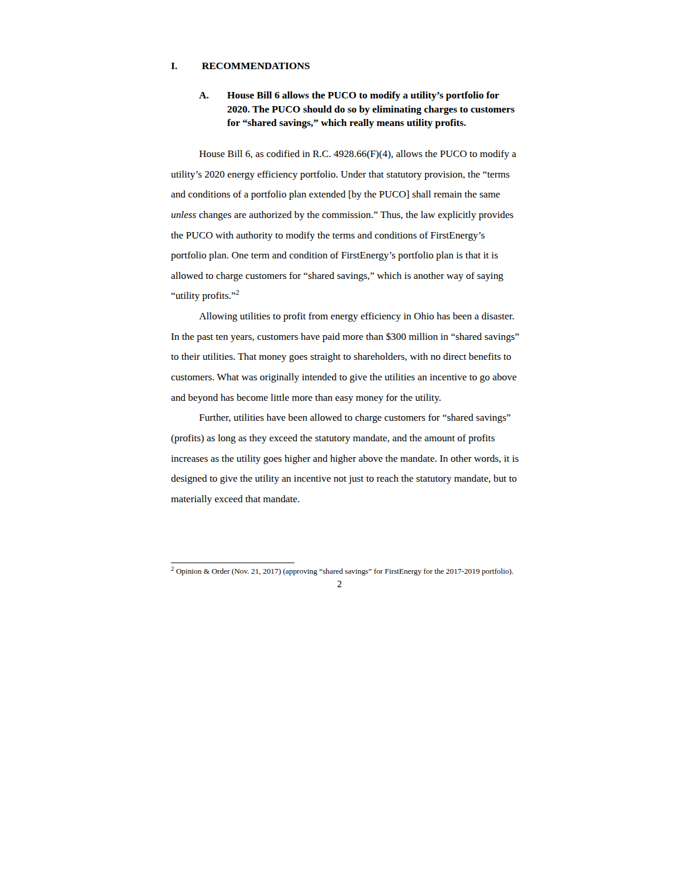I. RECOMMENDATIONS
A. House Bill 6 allows the PUCO to modify a utility’s portfolio for 2020. The PUCO should do so by eliminating charges to customers for “shared savings,” which really means utility profits.
House Bill 6, as codified in R.C. 4928.66(F)(4), allows the PUCO to modify a utility’s 2020 energy efficiency portfolio. Under that statutory provision, the “terms and conditions of a portfolio plan extended [by the PUCO] shall remain the same unless changes are authorized by the commission.” Thus, the law explicitly provides the PUCO with authority to modify the terms and conditions of FirstEnergy’s portfolio plan. One term and condition of FirstEnergy’s portfolio plan is that it is allowed to charge customers for “shared savings,” which is another way of saying “utility profits.”2
Allowing utilities to profit from energy efficiency in Ohio has been a disaster. In the past ten years, customers have paid more than $300 million in “shared savings” to their utilities. That money goes straight to shareholders, with no direct benefits to customers. What was originally intended to give the utilities an incentive to go above and beyond has become little more than easy money for the utility.
Further, utilities have been allowed to charge customers for “shared savings” (profits) as long as they exceed the statutory mandate, and the amount of profits increases as the utility goes higher and higher above the mandate. In other words, it is designed to give the utility an incentive not just to reach the statutory mandate, but to materially exceed that mandate.
2 Opinion & Order (Nov. 21, 2017) (approving “shared savings” for FirstEnergy for the 2017-2019 portfolio).
2